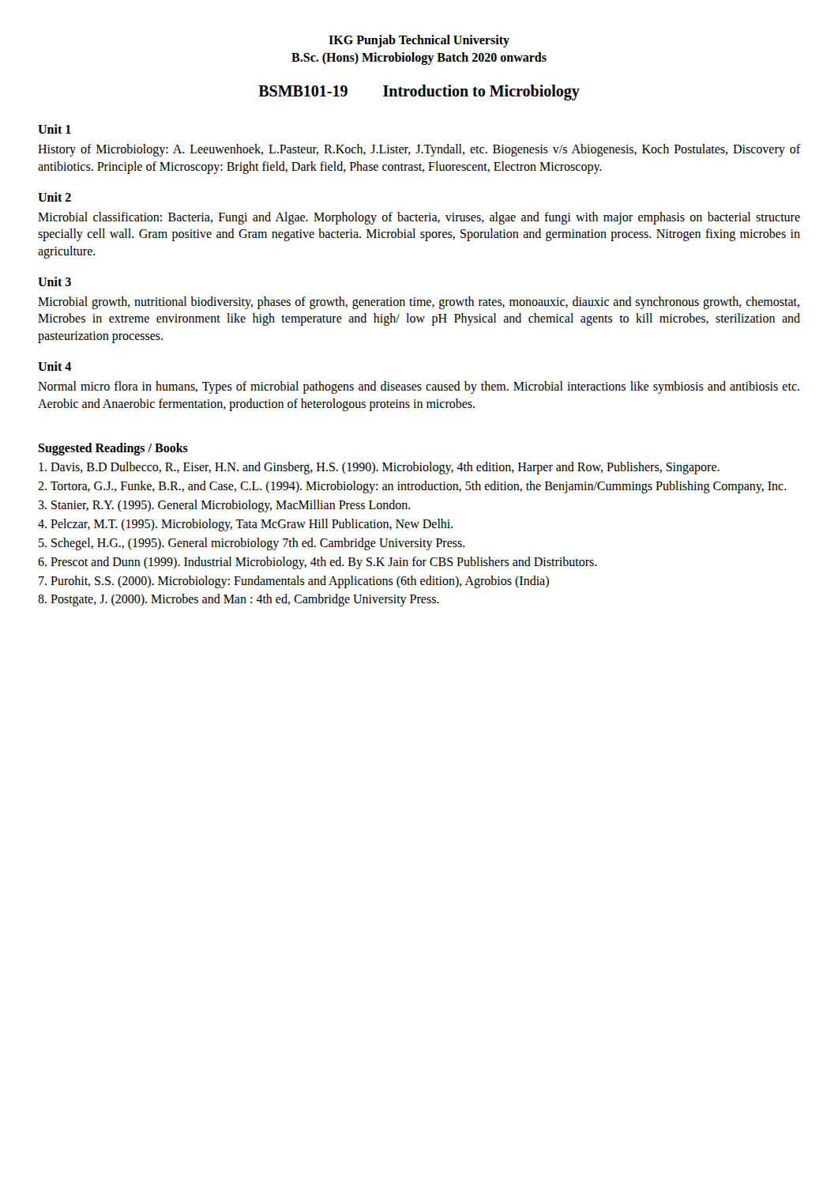IKG Punjab Technical University B.Sc. (Hons) Microbiology Batch 2020 onwards
BSMB101-19 Introduction to Microbiology
Unit 1
History of Microbiology: A. Leeuwenhoek, L.Pasteur, R.Koch, J.Lister, J.Tyndall, etc. Biogenesis v/s Abiogenesis, Koch Postulates, Discovery of antibiotics. Principle of Microscopy: Bright field, Dark field, Phase contrast, Fluorescent, Electron Microscopy.
Unit 2
Microbial classification: Bacteria, Fungi and Algae. Morphology of bacteria, viruses, algae and fungi with major emphasis on bacterial structure specially cell wall. Gram positive and Gram negative bacteria. Microbial spores, Sporulation and germination process. Nitrogen fixing microbes in agriculture.
Unit 3
Microbial growth, nutritional biodiversity, phases of growth, generation time, growth rates, monoauxic, diauxic and synchronous growth, chemostat, Microbes in extreme environment like high temperature and high/ low pH Physical and chemical agents to kill microbes, sterilization and pasteurization processes.
Unit 4
Normal micro flora in humans, Types of microbial pathogens and diseases caused by them. Microbial interactions like symbiosis and antibiosis etc. Aerobic and Anaerobic fermentation, production of heterologous proteins in microbes.
Suggested Readings / Books
1. Davis, B.D Dulbecco, R., Eiser, H.N. and Ginsberg, H.S. (1990). Microbiology, 4th edition, Harper and Row, Publishers, Singapore.
2. Tortora, G.J., Funke, B.R., and Case, C.L. (1994). Microbiology: an introduction, 5th edition, the Benjamin/Cummings Publishing Company, Inc.
3. Stanier, R.Y. (1995). General Microbiology, MacMillian Press London.
4. Pelczar, M.T. (1995). Microbiology, Tata McGraw Hill Publication, New Delhi.
5. Schegel, H.G., (1995). General microbiology 7th ed. Cambridge University Press.
6. Prescot and Dunn (1999). Industrial Microbiology, 4th ed. By S.K Jain for CBS Publishers and Distributors.
7. Purohit, S.S. (2000). Microbiology: Fundamentals and Applications (6th edition), Agrobios (India)
8. Postgate, J. (2000). Microbes and Man : 4th ed, Cambridge University Press.